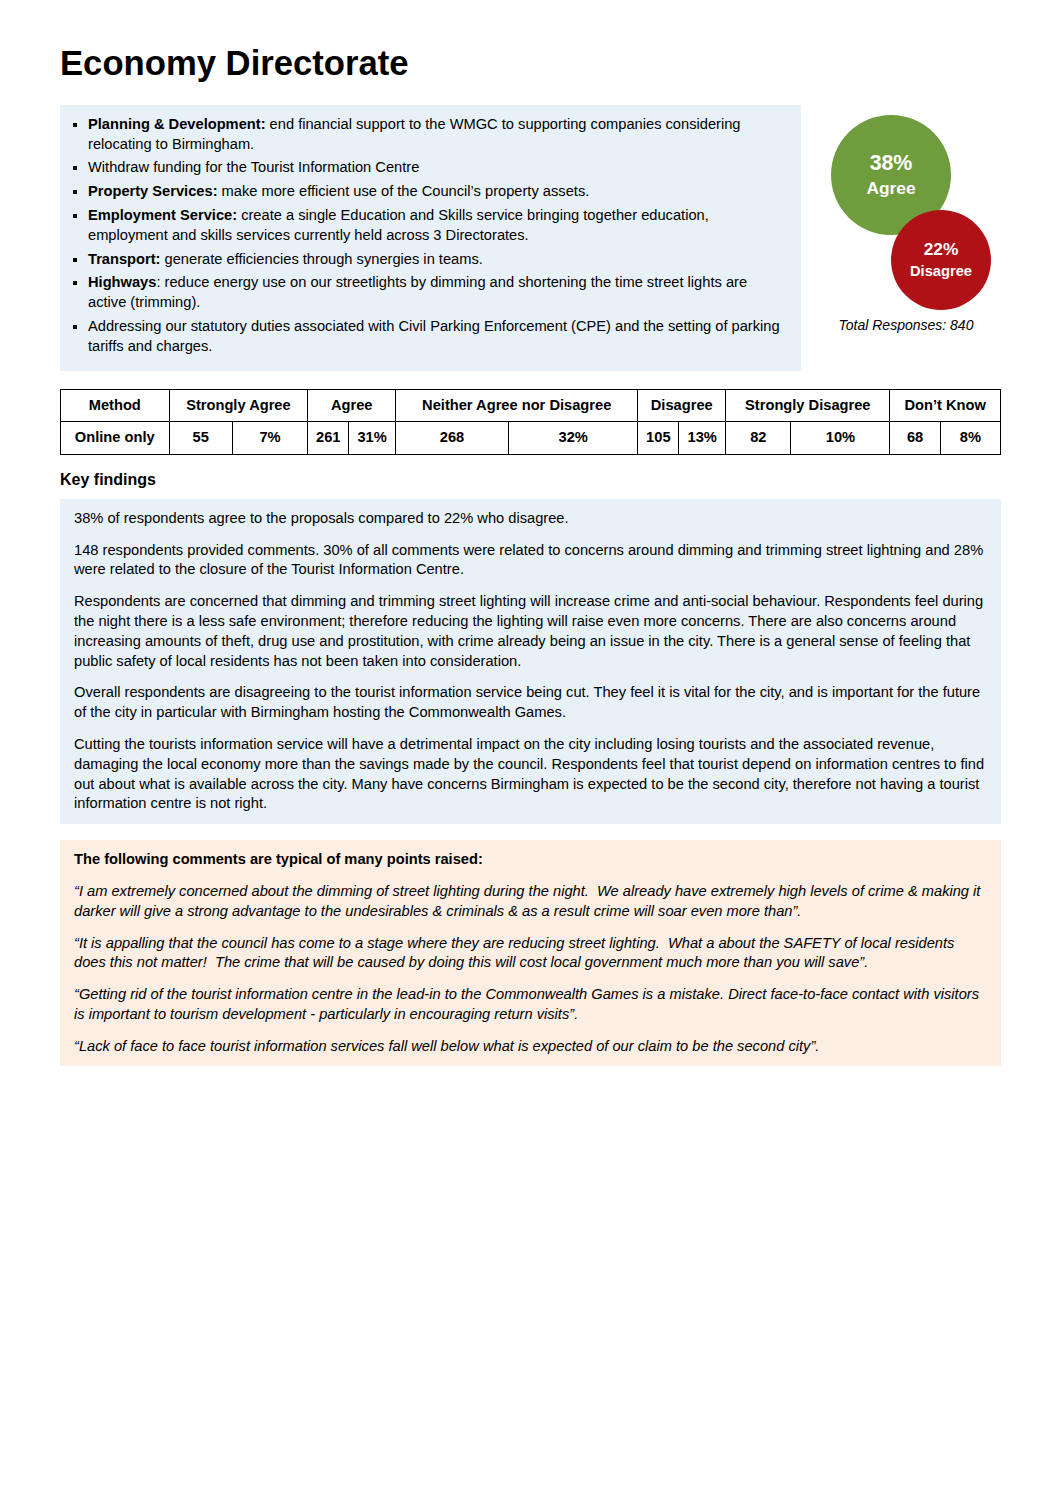Economy Directorate
Planning & Development: end financial support to the WMGC to supporting companies considering relocating to Birmingham.
Withdraw funding for the Tourist Information Centre
Property Services: make more efficient use of the Council’s property assets.
Employment Service: create a single Education and Skills service bringing together education, employment and skills services currently held across 3 Directorates.
Transport: generate efficiencies through synergies in teams.
Highways: reduce energy use on our streetlights by dimming and shortening the time street lights are active (trimming).
Addressing our statutory duties associated with Civil Parking Enforcement (CPE) and the setting of parking tariffs and charges.
38% Agree
22% Disagree
Total Responses: 840
| Method | Strongly Agree | Agree | Neither Agree nor Disagree | Disagree | Strongly Disagree | Don’t Know |
| --- | --- | --- | --- | --- | --- | --- |
| Online only | 55 | 7% | 261 | 31% | 268 | 32% | 105 | 13% | 82 | 10% | 68 | 8% |
Key findings
38% of respondents agree to the proposals compared to 22% who disagree.
148 respondents provided comments. 30% of all comments were related to concerns around dimming and trimming street lightning and 28% were related to the closure of the Tourist Information Centre.
Respondents are concerned that dimming and trimming street lighting will increase crime and anti-social behaviour. Respondents feel during the night there is a less safe environment; therefore reducing the lighting will raise even more concerns. There are also concerns around increasing amounts of theft, drug use and prostitution, with crime already being an issue in the city. There is a general sense of feeling that public safety of local residents has not been taken into consideration.
Overall respondents are disagreeing to the tourist information service being cut. They feel it is vital for the city, and is important for the future of the city in particular with Birmingham hosting the Commonwealth Games.
Cutting the tourists information service will have a detrimental impact on the city including losing tourists and the associated revenue, damaging the local economy more than the savings made by the council. Respondents feel that tourist depend on information centres to find out about what is available across the city. Many have concerns Birmingham is expected to be the second city, therefore not having a tourist information centre is not right.
The following comments are typical of many points raised:
“I am extremely concerned about the dimming of street lighting during the night. We already have extremely high levels of crime & making it darker will give a strong advantage to the undesirables & criminals & as a result crime will soar even more than”.
“It is appalling that the council has come to a stage where they are reducing street lighting. What a about the SAFETY of local residents does this not matter! The crime that will be caused by doing this will cost local government much more than you will save”.
“Getting rid of the tourist information centre in the lead-in to the Commonwealth Games is a mistake. Direct face-to-face contact with visitors is important to tourism development - particularly in encouraging return visits”.
“Lack of face to face tourist information services fall well below what is expected of our claim to be the second city”.